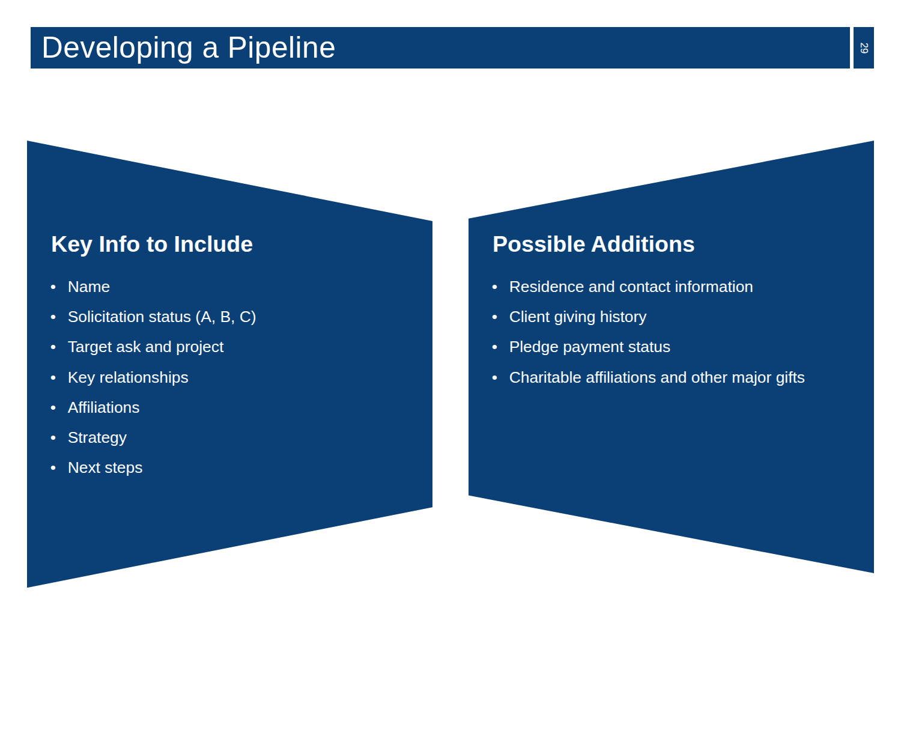Developing a Pipeline
29
Key Info to Include
Name
Solicitation status (A, B, C)
Target ask and project
Key relationships
Affiliations
Strategy
Next steps
Possible Additions
Residence and contact information
Client giving history
Pledge payment status
Charitable affiliations and other major gifts